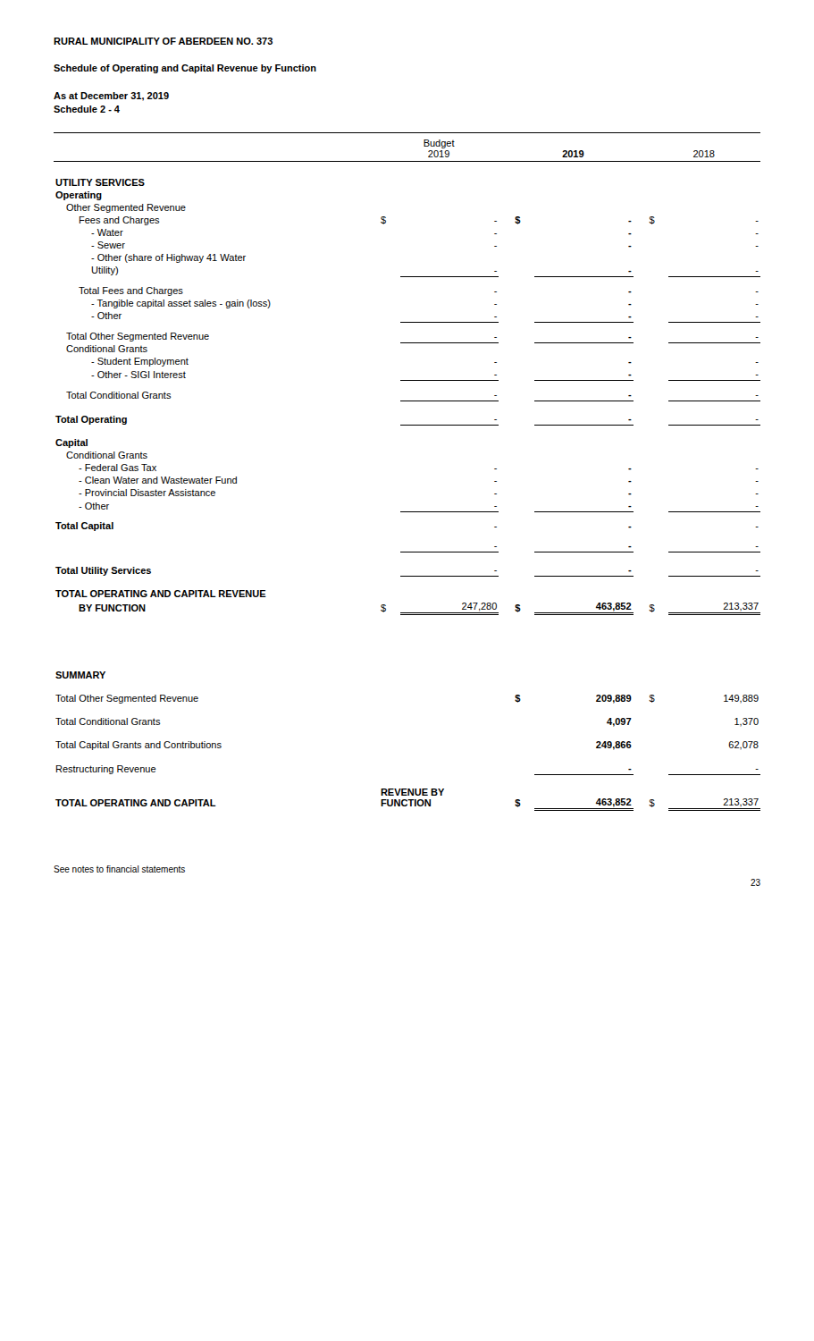RURAL MUNICIPALITY OF ABERDEEN NO. 373
Schedule of Operating and Capital Revenue by Function
As at December 31, 2019
Schedule 2 - 4
| | Budget 2019 | | 2019 | | 2018 |
| --- | --- | --- | --- | --- | --- |
| UTILITY SERVICES | |
| Operating | |
| Other Segmented Revenue | |
| Fees and Charges | $ | - | | $ | - | | $ | - |
| - Water | | - | | | - | | | - |
| - Sewer | | - | | | - | | | - |
| - Other (share of Highway 41 Water | |
| Utility) | | - | | | - | | | - |
| Total Fees and Charges | | - | | | - | | | - |
| - Tangible capital asset sales - gain (loss) | | - | | | - | | | - |
| - Other | | - | | | - | | | - |
| Total Other Segmented Revenue | | - | | | - | | | - |
| Conditional Grants | |
| - Student Employment | | - | | | - | | | - |
| - Other - SIGI Interest | | - | | | - | | | - |
| Total Conditional Grants | | - | | | - | | | - |
| Total Operating | | - | | | - | | | - |
| Capital | |
| Conditional Grants | |
| - Federal Gas Tax | | - | | | - | | | - |
| - Clean Water and Wastewater Fund | | - | | | - | | | - |
| - Provincial Disaster Assistance | | - | | | - | | | - |
| - Other | | - | | | - | | | - |
| Total Capital | | - | | | - | | | - |
| | | - | | | - | | | - |
| Total Utility Services | | - | | | - | | | - |
| TOTAL OPERATING AND CAPITAL REVENUE | |
| BY FUNCTION | $ | 247,280 | | $ | 463,852 | | $ | 213,337 |
| SUMMARY | |
| Total Other Segmented Revenue | | $ | 209,889 | | $ | 149,889 |
| Total Conditional Grants | | | 4,097 | | | 1,370 |
| Total Capital Grants and Contributions | | | 249,866 | | | 62,078 |
| Restructuring Revenue | | | - | | | - |
| TOTAL OPERATING AND CAPITAL | REVENUE BY FUNCTION | | $ | 463,852 | | $ | 213,337 |
See notes to financial statements
23